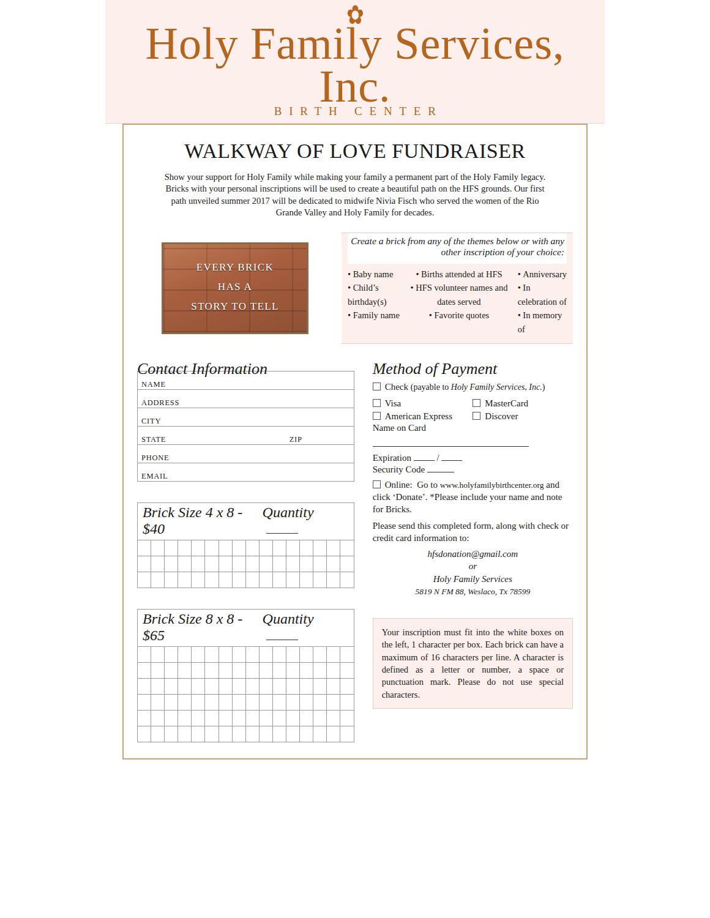✿
Holy Family Services, Inc.
Birth Center
WALKWAY OF LOVE FUNDRAISER
Show your support for Holy Family while making your family a permanent part of the Holy Family legacy. Bricks with your personal inscriptions will be used to create a beautiful path on the HFS grounds. Our first path unveiled summer 2017 will be dedicated to midwife Nivia Fisch who served the women of the Rio Grande Valley and Holy Family for decades.
Every brick
has a
story to tell
Create a brick from any of the themes below or with any other inscription of your choice:
Baby name
Child’s birthday(s)
Family name
Births attended at HFS
HFS volunteer names and dates served
Favorite quotes
Anniversary
In celebration of
In memory of
Contact Information
| Name |
| Address |
| City |
| State Zip |
| Phone |
| Email |
Brick Size 4 x 8 - $40 Quantity
Brick Size 8 x 8 - $65 Quantity
Method of Payment
Check (payable to Holy Family Services, Inc.)
Visa
MasterCard
American Express
Discover
Name on Card
Expiration /
Security Code
Online: Go to www.holyfamilybirthcenter.org and click ‘Donate’. *Please include your name and note for Bricks.
Please send this completed form, along with check or credit card information to:
hfsdonation@gmail.com
or
Holy Family Services
5819 N FM 88, Weslaco, Tx 78599
Your inscription must fit into the white boxes on the left, 1 character per box. Each brick can have a maximum of 16 characters per line. A character is defined as a letter or number, a space or punctuation mark. Please do not use special characters.